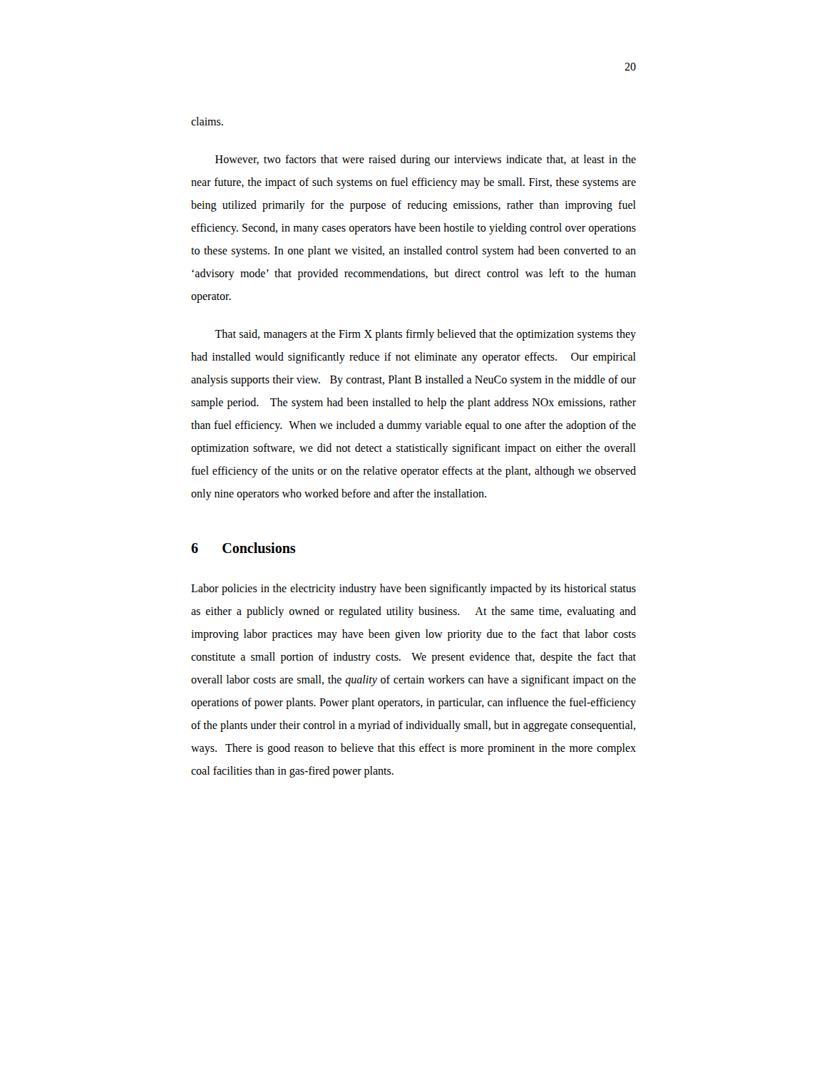20
claims.
However, two factors that were raised during our interviews indicate that, at least in the near future, the impact of such systems on fuel efficiency may be small. First, these systems are being utilized primarily for the purpose of reducing emissions, rather than improving fuel efficiency. Second, in many cases operators have been hostile to yielding control over operations to these systems. In one plant we visited, an installed control system had been converted to an ‘advisory mode’ that provided recommendations, but direct control was left to the human operator.
That said, managers at the Firm X plants firmly believed that the optimization systems they had installed would significantly reduce if not eliminate any operator effects. Our empirical analysis supports their view. By contrast, Plant B installed a NeuCo system in the middle of our sample period. The system had been installed to help the plant address NOx emissions, rather than fuel efficiency. When we included a dummy variable equal to one after the adoption of the optimization software, we did not detect a statistically significant impact on either the overall fuel efficiency of the units or on the relative operator effects at the plant, although we observed only nine operators who worked before and after the installation.
6 Conclusions
Labor policies in the electricity industry have been significantly impacted by its historical status as either a publicly owned or regulated utility business. At the same time, evaluating and improving labor practices may have been given low priority due to the fact that labor costs constitute a small portion of industry costs. We present evidence that, despite the fact that overall labor costs are small, the quality of certain workers can have a significant impact on the operations of power plants. Power plant operators, in particular, can influence the fuel-efficiency of the plants under their control in a myriad of individually small, but in aggregate consequential, ways. There is good reason to believe that this effect is more prominent in the more complex coal facilities than in gas-fired power plants.